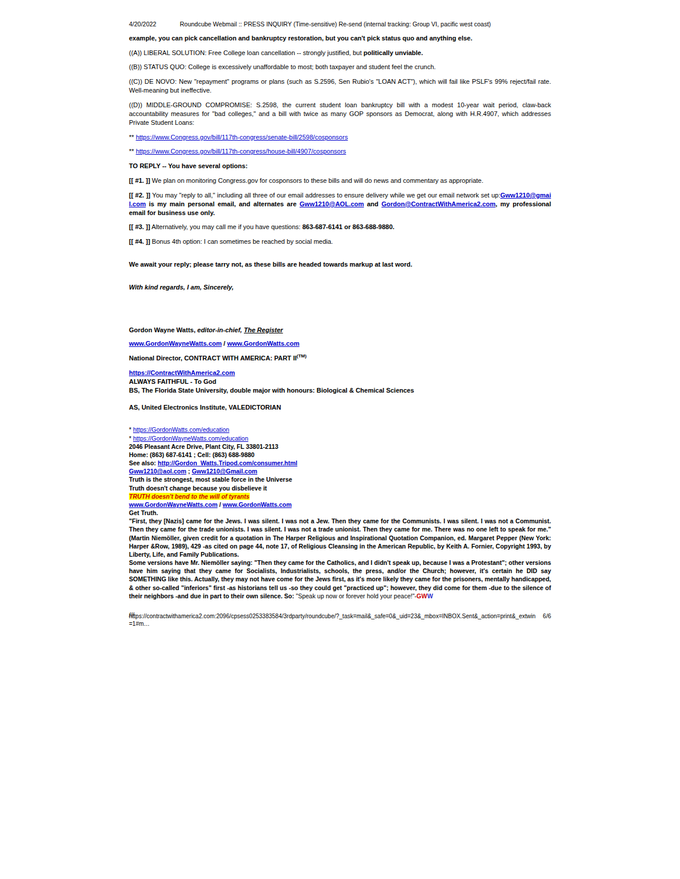4/20/2022 Roundcube Webmail :: PRESS INQUIRY (Time-sensitive) Re-send (internal tracking: Group VI, pacific west coast)
example, you can pick cancellation and bankruptcy restoration, but you can't pick status quo and anything else.
((A)) LIBERAL SOLUTION: Free College loan cancellation -- strongly justified, but politically unviable.
((B)) STATUS QUO: College is excessively unaffordable to most; both taxpayer and student feel the crunch.
((C)) DE NOVO: New "repayment" programs or plans (such as S.2596, Sen Rubio's "LOAN ACT"), which will fail like PSLF's 99% reject/fail rate. Well-meaning but ineffective.
((D)) MIDDLE-GROUND COMPROMISE: S.2598, the current student loan bankruptcy bill with a modest 10-year wait period, claw-back accountability measures for "bad colleges," and a bill with twice as many GOP sponsors as Democrat, along with H.R.4907, which addresses Private Student Loans:
** https://www.Congress.gov/bill/117th-congress/senate-bill/2598/cosponsors
** https://www.Congress.gov/bill/117th-congress/house-bill/4907/cosponsors
TO REPLY -- You have several options:
[[ #1. ]] We plan on monitoring Congress.gov for cosponsors to these bills and will do news and commentary as appropriate.
[[ #2. ]] You may "reply to all," including all three of our email addresses to ensure delivery while we get our email network set up:Gww1210@gmail.com is my main personal email, and alternates are Gww1210@AOL.com and Gordon@ContractWithAmerica2.com, my professional email for business use only.
[[ #3. ]] Alternatively, you may call me if you have questions: 863-687-6141 or 863-688-9880.
[[ #4. ]] Bonus 4th option: I can sometimes be reached by social media.
We await your reply; please tarry not, as these bills are headed towards markup at last word.
With kind regards, I am, Sincerely,
Gordon Wayne Watts, editor-in-chief, The Register
www.GordonWayneWatts.com / www.GordonWatts.com
National Director, CONTRACT WITH AMERICA: PART II(TM)
https://ContractWithAmerica2.com
ALWAYS FAITHFUL - To God
BS, The Florida State University, double major with honours: Biological & Chemical Sciences
AS, United Electronics Institute, VALEDICTORIAN
* https://GordonWatts.com/education
* https://GordonWayneWatts.com/education
2046 Pleasant Acre Drive, Plant City, FL 33801-2113
Home: (863) 687-6141 ; Cell: (863) 688-9880
See also: http://Gordon_Watts.Tripod.com/consumer.html
Gww1210@aol.com ; Gww1210@Gmail.com
Truth is the strongest, most stable force in the Universe
Truth doesn't change because you disbelieve it
TRUTH doesn't bend to the will of tyrants
www.GordonWayneWatts.com / www.GordonWatts.com
Get Truth.
"First, they [Nazis] came for the Jews. I was silent. I was not a Jew. Then they came for the Communists. I was silent. I was not a Communist. Then they came for the trade unionists. I was silent. I was not a trade unionist. Then they came for me. There was no one left to speak for me." (Martin Niemöller, given credit for a quotation in The Harper Religious and Inspirational Quotation Companion, ed. Margaret Pepper (New York: Harper &Row, 1989), 429 -as cited on page 44, note 17, of Religious Cleansing in the American Republic, by Keith A. Fornier, Copyright 1993, by Liberty, Life, and Family Publications.
Some versions have Mr. Niemöller saying: "Then they came for the Catholics, and I didn't speak up, because I was a Protestant"; other versions have him saying that they came for Socialists, Industrialists, schools, the press, and/or the Church; however, it's certain he DID say SOMETHING like this. Actually, they may not have come for the Jews first, as it's more likely they came for the prisoners, mentally handicapped, & other so-called "inferiors" first -as historians tell us -so they could get "practiced up"; however, they did come for them -due to the silence of their neighbors -and due in part to their own silence. So: "Speak up now or forever hold your peace!"-GW W
///
https://contractwithamerica2.com:2096/cpsess0253383584/3rdparty/roundcube/?_task=mail&_safe=0&_uid=23&_mbox=INBOX.Sent&_action=print&_extwin=1#m… 6/6